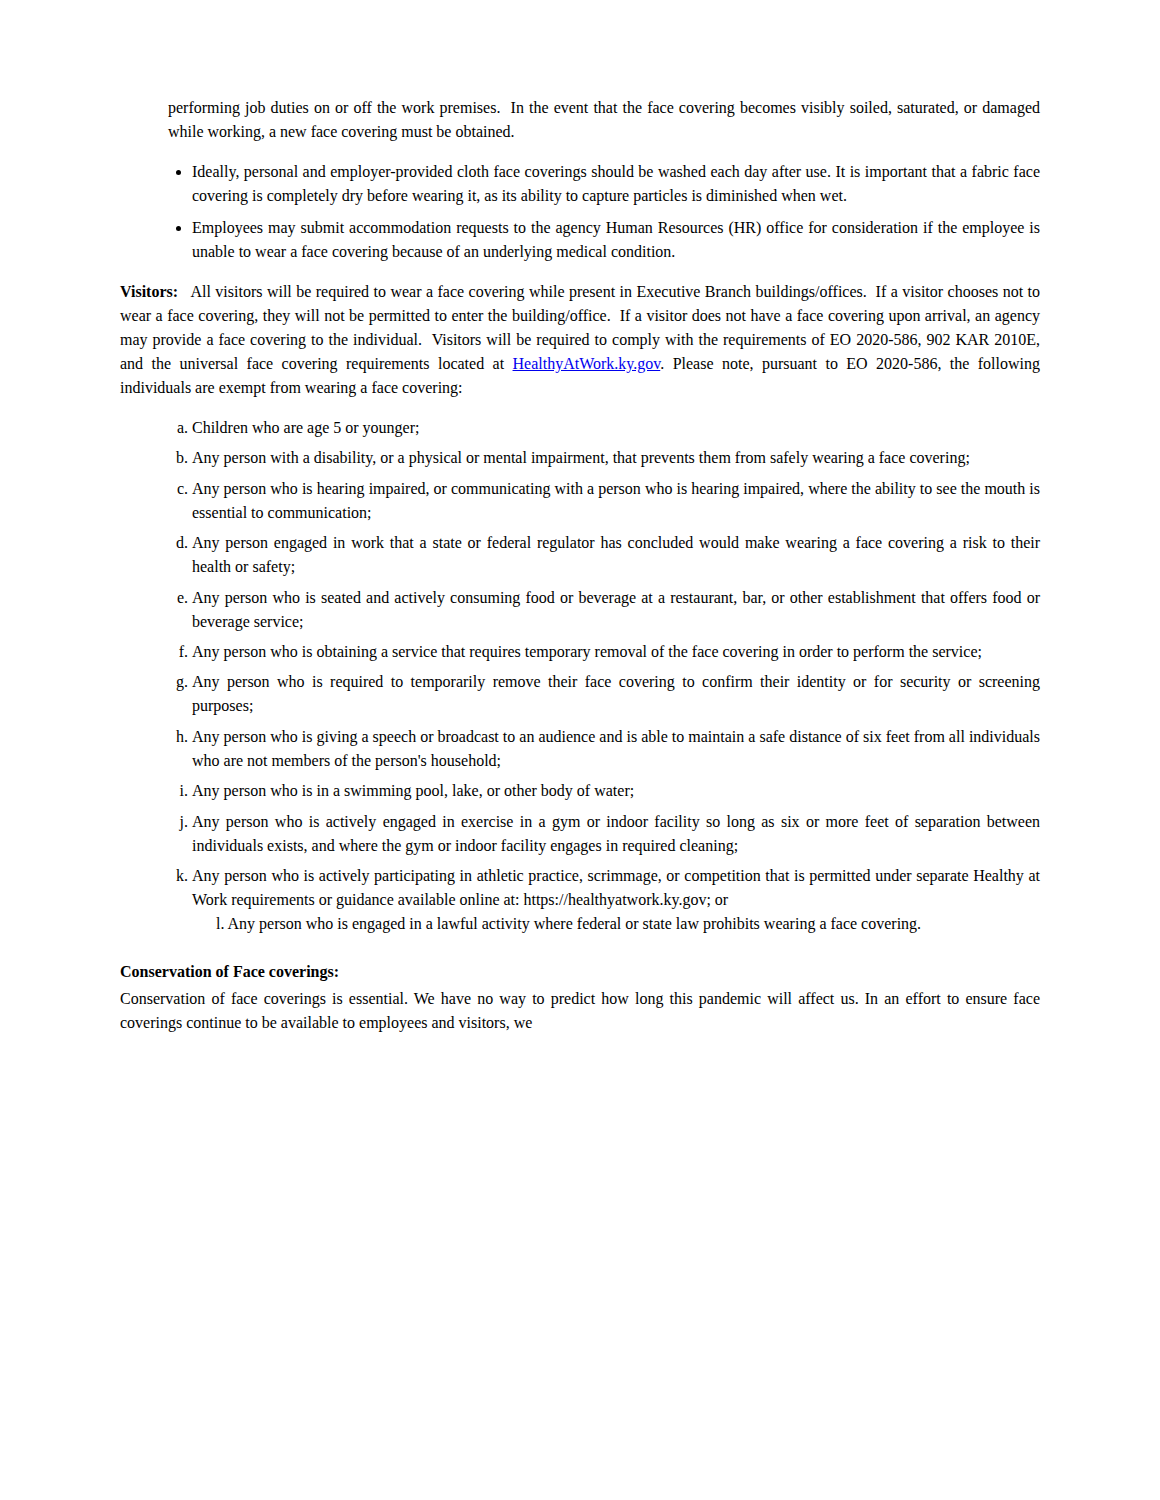performing job duties on or off the work premises. In the event that the face covering becomes visibly soiled, saturated, or damaged while working, a new face covering must be obtained.
Ideally, personal and employer-provided cloth face coverings should be washed each day after use. It is important that a fabric face covering is completely dry before wearing it, as its ability to capture particles is diminished when wet.
Employees may submit accommodation requests to the agency Human Resources (HR) office for consideration if the employee is unable to wear a face covering because of an underlying medical condition.
Visitors: All visitors will be required to wear a face covering while present in Executive Branch buildings/offices. If a visitor chooses not to wear a face covering, they will not be permitted to enter the building/office. If a visitor does not have a face covering upon arrival, an agency may provide a face covering to the individual. Visitors will be required to comply with the requirements of EO 2020-586, 902 KAR 2010E, and the universal face covering requirements located at HealthyAtWork.ky.gov. Please note, pursuant to EO 2020-586, the following individuals are exempt from wearing a face covering:
Children who are age 5 or younger;
Any person with a disability, or a physical or mental impairment, that prevents them from safely wearing a face covering;
Any person who is hearing impaired, or communicating with a person who is hearing impaired, where the ability to see the mouth is essential to communication;
Any person engaged in work that a state or federal regulator has concluded would make wearing a face covering a risk to their health or safety;
Any person who is seated and actively consuming food or beverage at a restaurant, bar, or other establishment that offers food or beverage service;
Any person who is obtaining a service that requires temporary removal of the face covering in order to perform the service;
Any person who is required to temporarily remove their face covering to confirm their identity or for security or screening purposes;
Any person who is giving a speech or broadcast to an audience and is able to maintain a safe distance of six feet from all individuals who are not members of the person's household;
Any person who is in a swimming pool, lake, or other body of water;
Any person who is actively engaged in exercise in a gym or indoor facility so long as six or more feet of separation between individuals exists, and where the gym or indoor facility engages in required cleaning;
Any person who is actively participating in athletic practice, scrimmage, or competition that is permitted under separate Healthy at Work requirements or guidance available online at: https://healthyatwork.ky.gov; or l. Any person who is engaged in a lawful activity where federal or state law prohibits wearing a face covering.
Conservation of Face coverings:
Conservation of face coverings is essential. We have no way to predict how long this pandemic will affect us. In an effort to ensure face coverings continue to be available to employees and visitors, we